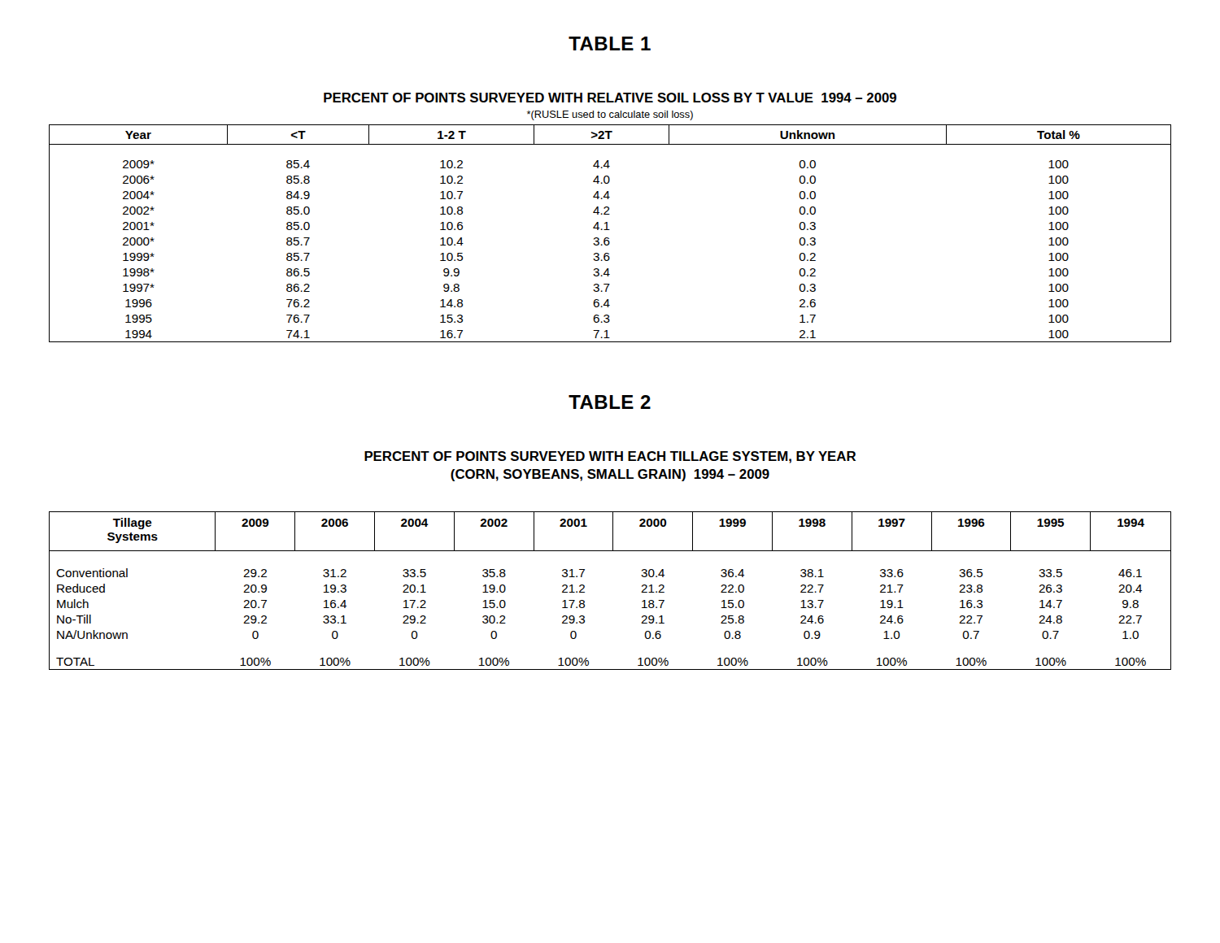TABLE 1
PERCENT OF POINTS SURVEYED WITH RELATIVE SOIL LOSS BY T VALUE 1994 – 2009
*(RUSLE used to calculate soil loss)
| Year | <T | 1-2 T | >2T | Unknown | Total % |
| --- | --- | --- | --- | --- | --- |
| 2009* | 85.4 | 10.2 | 4.4 | 0.0 | 100 |
| 2006* | 85.8 | 10.2 | 4.0 | 0.0 | 100 |
| 2004* | 84.9 | 10.7 | 4.4 | 0.0 | 100 |
| 2002* | 85.0 | 10.8 | 4.2 | 0.0 | 100 |
| 2001* | 85.0 | 10.6 | 4.1 | 0.3 | 100 |
| 2000* | 85.7 | 10.4 | 3.6 | 0.3 | 100 |
| 1999* | 85.7 | 10.5 | 3.6 | 0.2 | 100 |
| 1998* | 86.5 | 9.9 | 3.4 | 0.2 | 100 |
| 1997* | 86.2 | 9.8 | 3.7 | 0.3 | 100 |
| 1996 | 76.2 | 14.8 | 6.4 | 2.6 | 100 |
| 1995 | 76.7 | 15.3 | 6.3 | 1.7 | 100 |
| 1994 | 74.1 | 16.7 | 7.1 | 2.1 | 100 |
TABLE 2
PERCENT OF POINTS SURVEYED WITH EACH TILLAGE SYSTEM, BY YEAR
(CORN, SOYBEANS, SMALL GRAIN) 1994 – 2009
| Tillage Systems | 2009 | 2006 | 2004 | 2002 | 2001 | 2000 | 1999 | 1998 | 1997 | 1996 | 1995 | 1994 |
| --- | --- | --- | --- | --- | --- | --- | --- | --- | --- | --- | --- | --- |
| Conventional | 29.2 | 31.2 | 33.5 | 35.8 | 31.7 | 30.4 | 36.4 | 38.1 | 33.6 | 36.5 | 33.5 | 46.1 |
| Reduced | 20.9 | 19.3 | 20.1 | 19.0 | 21.2 | 21.2 | 22.0 | 22.7 | 21.7 | 23.8 | 26.3 | 20.4 |
| Mulch | 20.7 | 16.4 | 17.2 | 15.0 | 17.8 | 18.7 | 15.0 | 13.7 | 19.1 | 16.3 | 14.7 | 9.8 |
| No-Till | 29.2 | 33.1 | 29.2 | 30.2 | 29.3 | 29.1 | 25.8 | 24.6 | 24.6 | 22.7 | 24.8 | 22.7 |
| NA/Unknown | 0 | 0 | 0 | 0 | 0 | 0.6 | 0.8 | 0.9 | 1.0 | 0.7 | 0.7 | 1.0 |
| TOTAL | 100% | 100% | 100% | 100% | 100% | 100% | 100% | 100% | 100% | 100% | 100% | 100% |